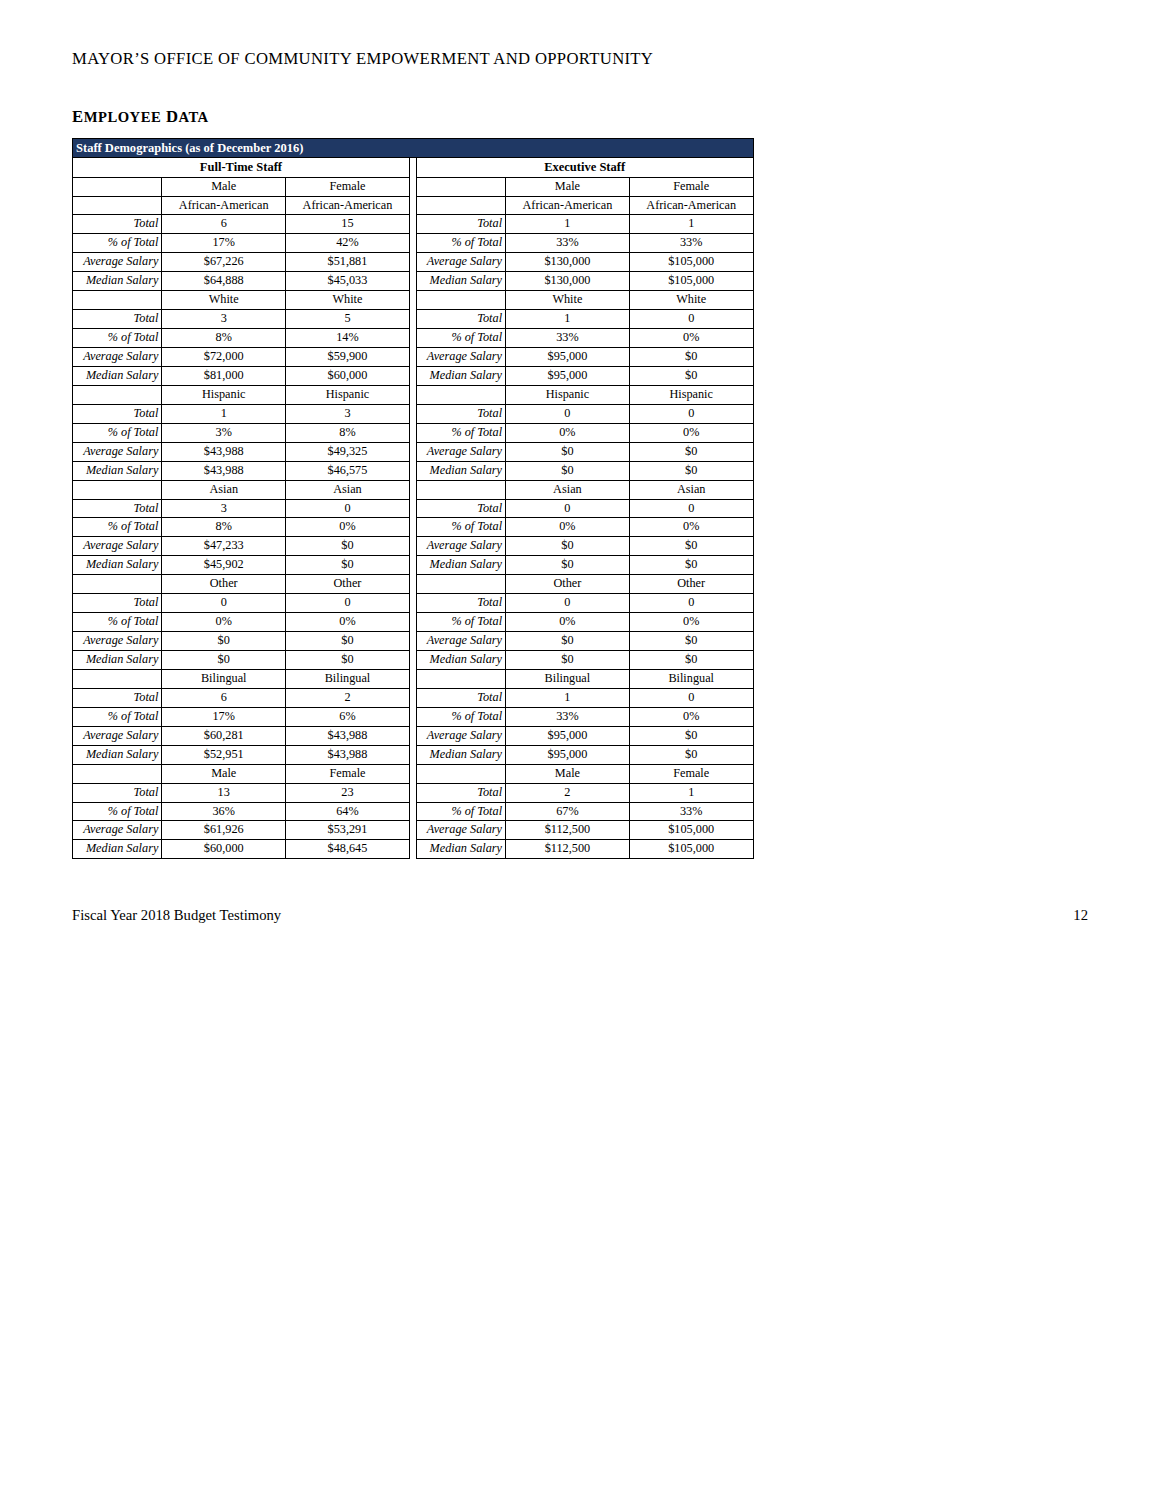MAYOR’S OFFICE OF COMMUNITY EMPOWERMENT AND OPPORTUNITY
EMPLOYEE DATA
| Staff Demographics (as of December 2016) |
| Full-Time Staff | | Executive Staff |
| | Male | Female | | | Male | Female |
| | African-American | African-American | | | African-American | African-American |
| Total | 6 | 15 | | Total | 1 | 1 |
| % of Total | 17% | 42% | | % of Total | 33% | 33% |
| Average Salary | $67,226 | $51,881 | | Average Salary | $130,000 | $105,000 |
| Median Salary | $64,888 | $45,033 | | Median Salary | $130,000 | $105,000 |
| | White | White | | | White | White |
| Total | 3 | 5 | | Total | 1 | 0 |
| % of Total | 8% | 14% | | % of Total | 33% | 0% |
| Average Salary | $72,000 | $59,900 | | Average Salary | $95,000 | $0 |
| Median Salary | $81,000 | $60,000 | | Median Salary | $95,000 | $0 |
| | Hispanic | Hispanic | | | Hispanic | Hispanic |
| Total | 1 | 3 | | Total | 0 | 0 |
| % of Total | 3% | 8% | | % of Total | 0% | 0% |
| Average Salary | $43,988 | $49,325 | | Average Salary | $0 | $0 |
| Median Salary | $43,988 | $46,575 | | Median Salary | $0 | $0 |
| | Asian | Asian | | | Asian | Asian |
| Total | 3 | 0 | | Total | 0 | 0 |
| % of Total | 8% | 0% | | % of Total | 0% | 0% |
| Average Salary | $47,233 | $0 | | Average Salary | $0 | $0 |
| Median Salary | $45,902 | $0 | | Median Salary | $0 | $0 |
| | Other | Other | | | Other | Other |
| Total | 0 | 0 | | Total | 0 | 0 |
| % of Total | 0% | 0% | | % of Total | 0% | 0% |
| Average Salary | $0 | $0 | | Average Salary | $0 | $0 |
| Median Salary | $0 | $0 | | Median Salary | $0 | $0 |
| | Bilingual | Bilingual | | | Bilingual | Bilingual |
| Total | 6 | 2 | | Total | 1 | 0 |
| % of Total | 17% | 6% | | % of Total | 33% | 0% |
| Average Salary | $60,281 | $43,988 | | Average Salary | $95,000 | $0 |
| Median Salary | $52,951 | $43,988 | | Median Salary | $95,000 | $0 |
| | Male | Female | | | Male | Female |
| Total | 13 | 23 | | Total | 2 | 1 |
| % of Total | 36% | 64% | | % of Total | 67% | 33% |
| Average Salary | $61,926 | $53,291 | | Average Salary | $112,500 | $105,000 |
| Median Salary | $60,000 | $48,645 | | Median Salary | $112,500 | $105,000 |
Fiscal Year 2018 Budget Testimony
12